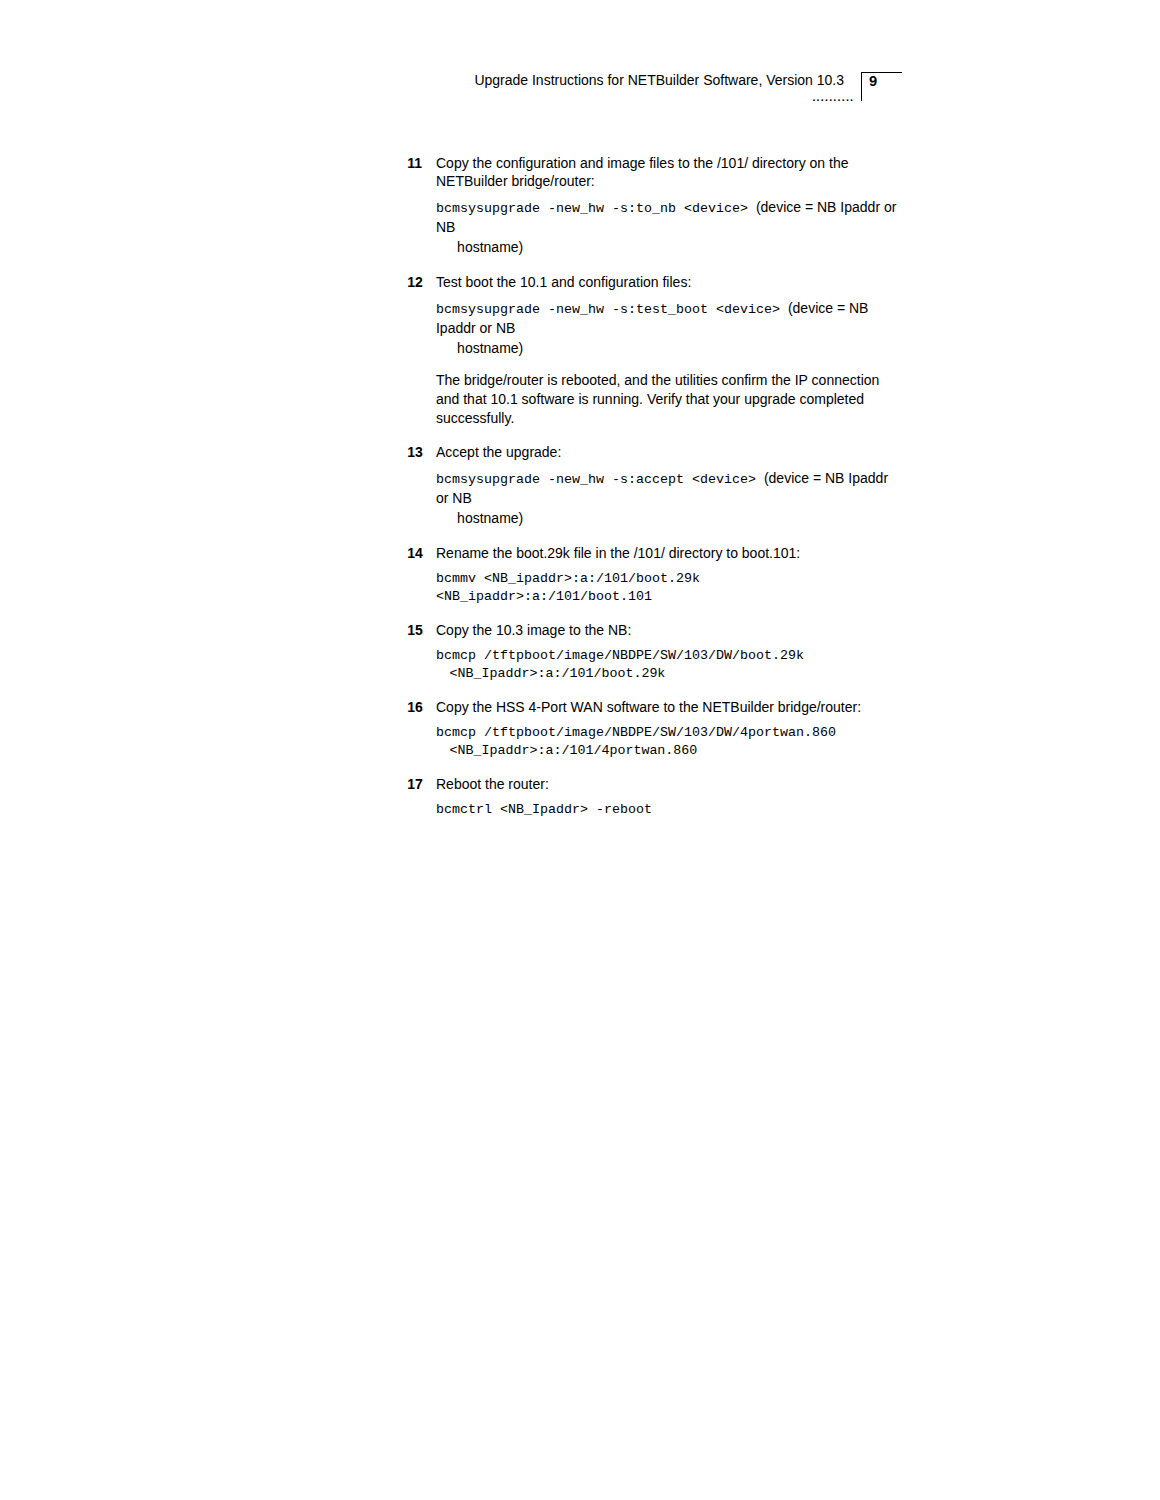Upgrade Instructions for NETBuilder Software, Version 10.3 9··········
11
Copy the configuration and image files to the /101/ directory on the NETBuilder bridge/router:
bcmsysupgrade -new_hw -s:to_nb <device> (device = NB Ipaddr or NB
hostname)
12
Test boot the 10.1 and configuration files:
bcmsysupgrade -new_hw -s:test_boot <device> (device = NB Ipaddr or NB
hostname)
The bridge/router is rebooted, and the utilities confirm the IP connection and that 10.1 software is running. Verify that your upgrade completed successfully.
13
Accept the upgrade:
bcmsysupgrade -new_hw -s:accept <device> (device = NB Ipaddr or NB
hostname)
14
Rename the boot.29k file in the /101/ directory to boot.101:
bcmmv <NB_ipaddr>:a:/101/boot.29k <NB_ipaddr>:a:/101/boot.101
15
Copy the 10.3 image to the NB:
bcmcp /tftpboot/image/NBDPE/SW/103/DW/boot.29k
<NB_Ipaddr>:a:/101/boot.29k
16
Copy the HSS 4-Port WAN software to the NETBuilder bridge/router:
bcmcp /tftpboot/image/NBDPE/SW/103/DW/4portwan.860
<NB_Ipaddr>:a:/101/4portwan.860
17
Reboot the router:
bcmctrl <NB_Ipaddr> -reboot